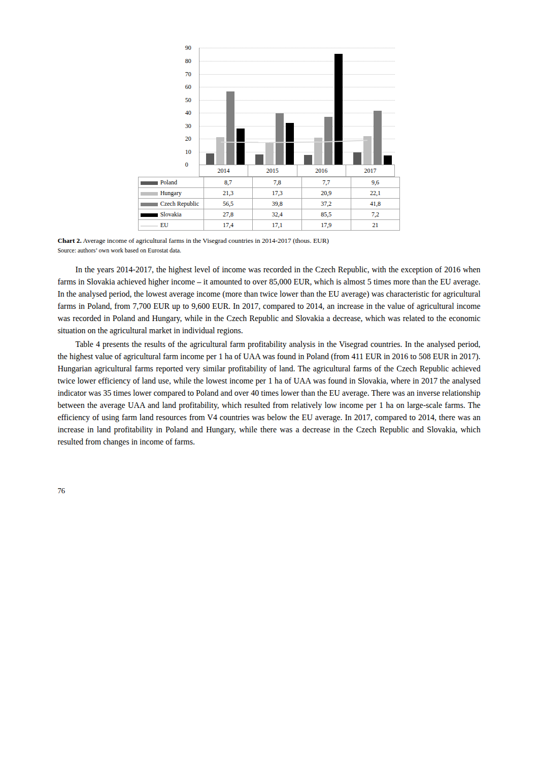90 80 70 60 50 40 30 20 10 0
2014
2015
2016
2017
| Poland | 8,7 | 7,8 | 7,7 | 9,6 |
| Hungary | 21,3 | 17,3 | 20,9 | 22,1 |
| Czech Republic | 56,5 | 39,8 | 37,2 | 41,8 |
| Slovakia | 27,8 | 32,4 | 85,5 | 7,2 |
| EU | 17,4 | 17,1 | 17,9 | 21 |
Chart 2. Average income of agricultural farms in the Visegrad countries in 2014-2017 (thous. EUR)
Source: authors’ own work based on Eurostat data.
In the years 2014-2017, the highest level of income was recorded in the Czech Republic, with the exception of 2016 when farms in Slovakia achieved higher income – it amounted to over 85,000 EUR, which is almost 5 times more than the EU average. In the analysed period, the lowest average income (more than twice lower than the EU average) was characteristic for agricultural farms in Poland, from 7,700 EUR up to 9,600 EUR. In 2017, compared to 2014, an increase in the value of agricultural income was recorded in Poland and Hungary, while in the Czech Republic and Slovakia a decrease, which was related to the economic situation on the agricultural market in individual regions.
Table 4 presents the results of the agricultural farm profitability analysis in the Visegrad countries. In the analysed period, the highest value of agricultural farm income per 1 ha of UAA was found in Poland (from 411 EUR in 2016 to 508 EUR in 2017). Hungarian agricultural farms reported very similar profitability of land. The agricultural farms of the Czech Republic achieved twice lower efficiency of land use, while the lowest income per 1 ha of UAA was found in Slovakia, where in 2017 the analysed indicator was 35 times lower compared to Poland and over 40 times lower than the EU average. There was an inverse relationship between the average UAA and land profitability, which resulted from relatively low income per 1 ha on large-scale farms. The efficiency of using farm land resources from V4 countries was below the EU average. In 2017, compared to 2014, there was an increase in land profitability in Poland and Hungary, while there was a decrease in the Czech Republic and Slovakia, which resulted from changes in income of farms.
76